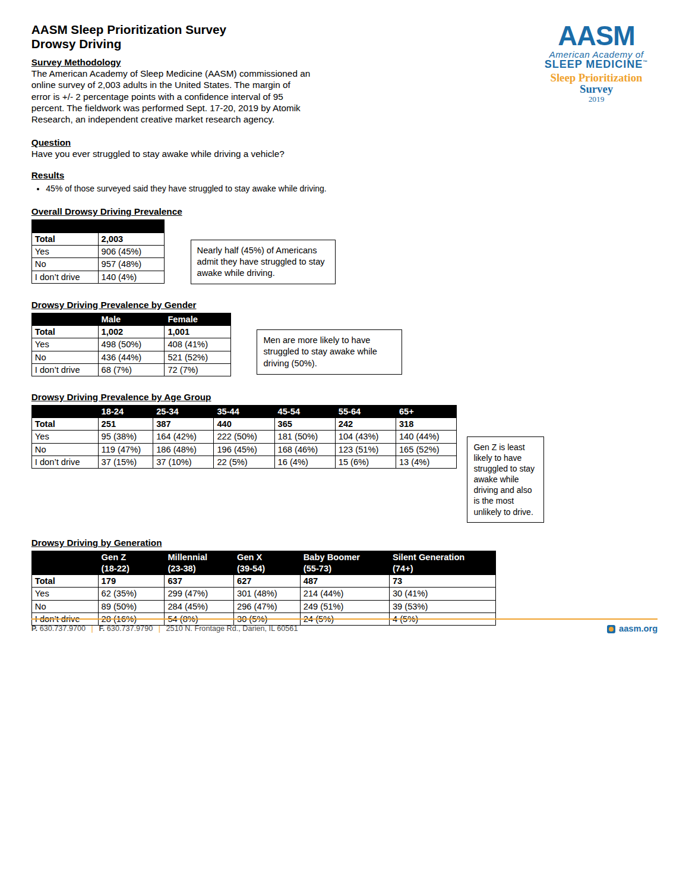AASM American Academy of SLEEP MEDICINE™
Sleep Prioritization Survey 2019
AASM Sleep Prioritization Survey
Drowsy Driving
Survey Methodology
The American Academy of Sleep Medicine (AASM) commissioned an online survey of 2,003 adults in the United States. The margin of error is +/- 2 percentage points with a confidence interval of 95 percent. The fieldwork was performed Sept. 17-20, 2019 by Atomik Research, an independent creative market research agency.
Question
Have you ever struggled to stay awake while driving a vehicle?
Results
45% of those surveyed said they have struggled to stay awake while driving.
Overall Drowsy Driving Prevalence
| Total | 2,003 |
| Yes | 906 (45%) |
| No | 957 (48%) |
| I don’t drive | 140 (4%) |
Nearly half (45%) of Americans admit they have struggled to stay awake while driving.
Drowsy Driving Prevalence by Gender
| | Male | Female |
| --- | --- | --- |
| Total | 1,002 | 1,001 |
| Yes | 498 (50%) | 408 (41%) |
| No | 436 (44%) | 521 (52%) |
| I don’t drive | 68 (7%) | 72 (7%) |
Men are more likely to have struggled to stay awake while driving (50%).
Drowsy Driving Prevalence by Age Group
| | 18-24 | 25-34 | 35-44 | 45-54 | 55-64 | 65+ |
| --- | --- | --- | --- | --- | --- | --- |
| Total | 251 | 387 | 440 | 365 | 242 | 318 |
| Yes | 95 (38%) | 164 (42%) | 222 (50%) | 181 (50%) | 104 (43%) | 140 (44%) |
| No | 119 (47%) | 186 (48%) | 196 (45%) | 168 (46%) | 123 (51%) | 165 (52%) |
| I don’t drive | 37 (15%) | 37 (10%) | 22 (5%) | 16 (4%) | 15 (6%) | 13 (4%) |
Gen Z is least likely to have struggled to stay awake while driving and also is the most unlikely to drive.
Drowsy Driving by Generation
| | Gen Z (18-22) | Millennial (23-38) | Gen X (39-54) | Baby Boomer (55-73) | Silent Generation (74+) |
| --- | --- | --- | --- | --- | --- |
| Total | 179 | 637 | 627 | 487 | 73 |
| Yes | 62 (35%) | 299 (47%) | 301 (48%) | 214 (44%) | 30 (41%) |
| No | 89 (50%) | 284 (45%) | 296 (47%) | 249 (51%) | 39 (53%) |
| I don’t drive | 28 (16%) | 54 (8%) | 30 (5%) | 24 (5%) | 4 (5%) |
P. 630.737.9700 | F. 630.737.9790 | 2510 N. Frontage Rd., Darien, IL 60561
aasm.org